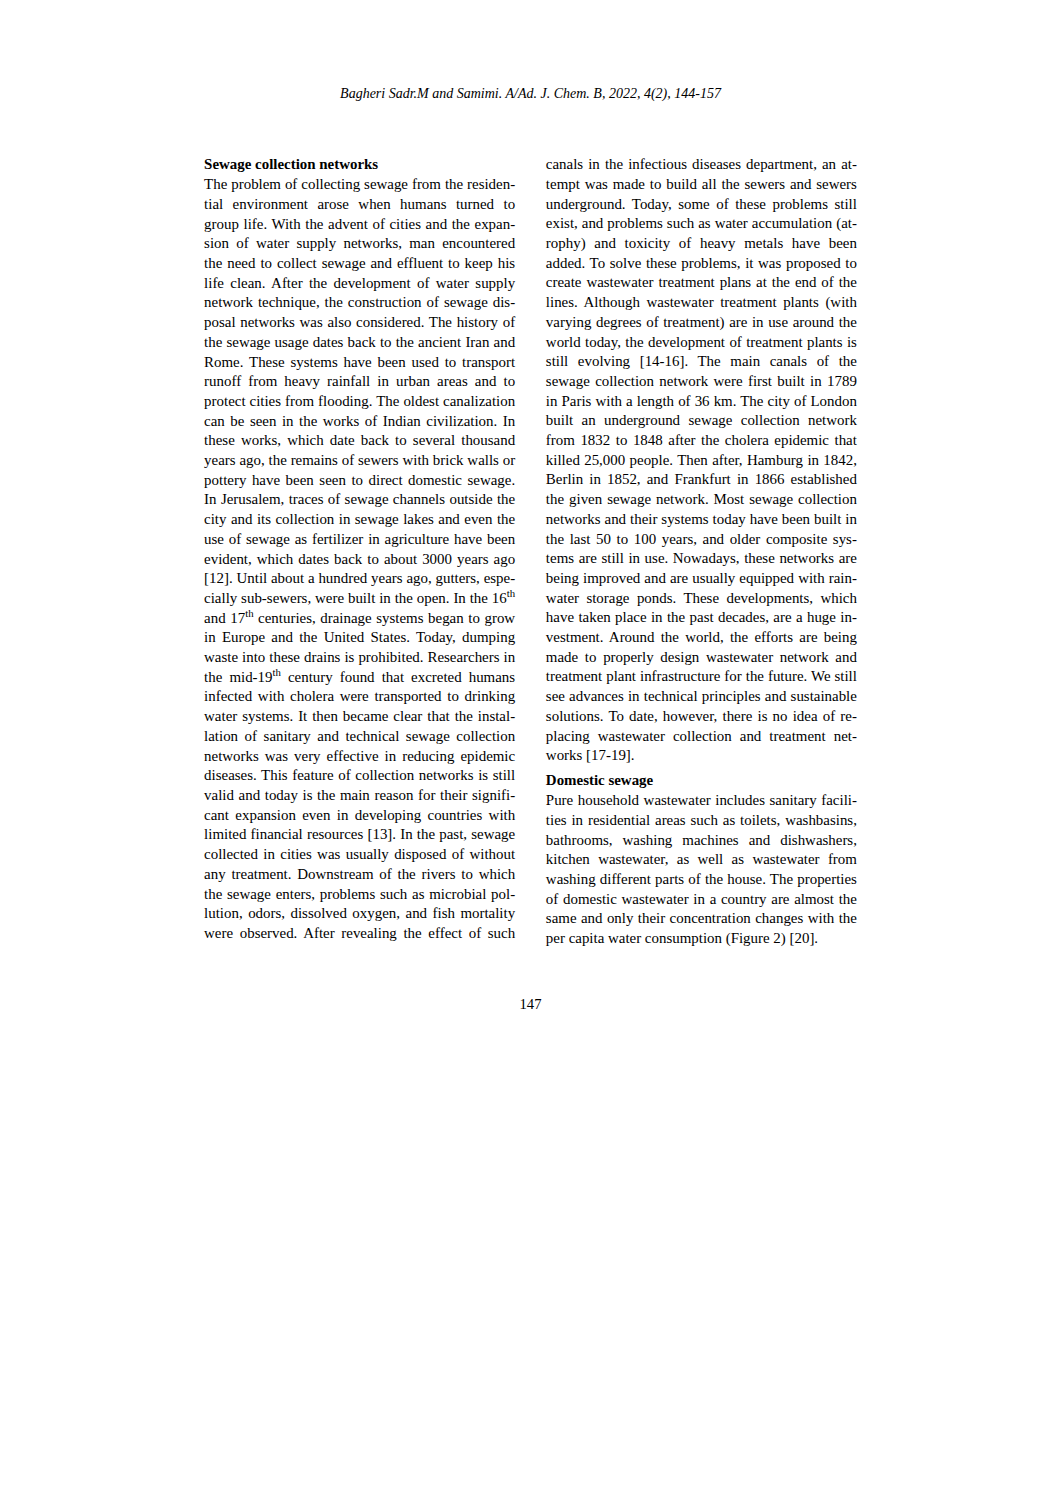Bagheri Sadr.M and Samimi. A/Ad. J. Chem. B, 2022, 4(2), 144-157
Sewage collection networks
The problem of collecting sewage from the residential environment arose when humans turned to group life. With the advent of cities and the expansion of water supply networks, man encountered the need to collect sewage and effluent to keep his life clean. After the development of water supply network technique, the construction of sewage disposal networks was also considered. The history of the sewage usage dates back to the ancient Iran and Rome. These systems have been used to transport runoff from heavy rainfall in urban areas and to protect cities from flooding. The oldest canalization can be seen in the works of Indian civilization. In these works, which date back to several thousand years ago, the remains of sewers with brick walls or pottery have been seen to direct domestic sewage. In Jerusalem, traces of sewage channels outside the city and its collection in sewage lakes and even the use of sewage as fertilizer in agriculture have been evident, which dates back to about 3000 years ago [12]. Until about a hundred years ago, gutters, especially sub-sewers, were built in the open. In the 16th and 17th centuries, drainage systems began to grow in Europe and the United States. Today, dumping waste into these drains is prohibited. Researchers in the mid-19th century found that excreted humans infected with cholera were transported to drinking water systems. It then became clear that the installation of sanitary and technical sewage collection networks was very effective in reducing epidemic diseases. This feature of collection networks is still valid and today is the main reason for their significant expansion even in developing countries with limited financial resources [13]. In the past, sewage collected in cities was usually disposed of without any treatment. Downstream of the rivers to which the sewage enters, problems such as microbial pollution, odors, dissolved oxygen, and fish mortality were observed. After revealing the effect of such canals in the infectious diseases department, an attempt was made to build all the sewers and sewers underground. Today, some of these problems still exist, and problems such as water accumulation (atrophy) and toxicity of heavy metals have been added. To solve these problems, it was proposed to create wastewater treatment plans at the end of the lines. Although wastewater treatment plants (with varying degrees of treatment) are in use around the world today, the development of treatment plants is still evolving [14-16]. The main canals of the sewage collection network were first built in 1789 in Paris with a length of 36 km. The city of London built an underground sewage collection network from 1832 to 1848 after the cholera epidemic that killed 25,000 people. Then after, Hamburg in 1842, Berlin in 1852, and Frankfurt in 1866 established the given sewage network. Most sewage collection networks and their systems today have been built in the last 50 to 100 years, and older composite systems are still in use. Nowadays, these networks are being improved and are usually equipped with rainwater storage ponds. These developments, which have taken place in the past decades, are a huge investment. Around the world, the efforts are being made to properly design wastewater network and treatment plant infrastructure for the future. We still see advances in technical principles and sustainable solutions. To date, however, there is no idea of replacing wastewater collection and treatment networks [17-19].
Domestic sewage
Pure household wastewater includes sanitary facilities in residential areas such as toilets, washbasins, bathrooms, washing machines and dishwashers, kitchen wastewater, as well as wastewater from washing different parts of the house. The properties of domestic wastewater in a country are almost the same and only their concentration changes with the per capita water consumption (Figure 2) [20].
147